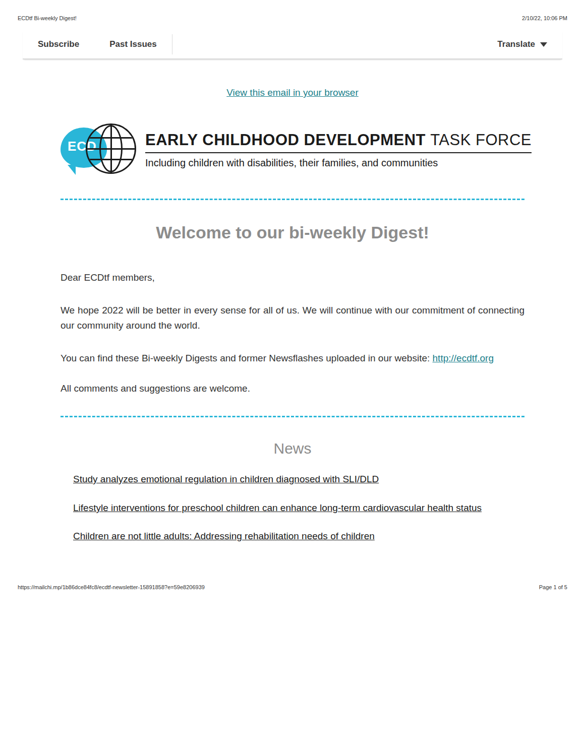ECDtf Bi-weekly Digest! 2/10/22, 10:06 PM
Subscribe
Past Issues
Translate
View this email in your browser
ECD
EARLY CHILDHOOD DEVELOPMENT TASK FORCE
Including children with disabilities, their families, and communities
Welcome to our bi-weekly Digest!
Dear ECDtf members,
We hope 2022 will be better in every sense for all of us. We will continue with our commitment of connecting our community around the world.
You can find these Bi-weekly Digests and former Newsflashes uploaded in our website: http://ecdtf.org
All comments and suggestions are welcome.
News
Study analyzes emotional regulation in children diagnosed with SLI/DLD
Lifestyle interventions for preschool children can enhance long-term cardiovascular health status
Children are not little adults: Addressing rehabilitation needs of children
https://mailchi.mp/1b86dce84fc8/ecdtf-newsletter-15891858?e=59e8206939 Page 1 of 5